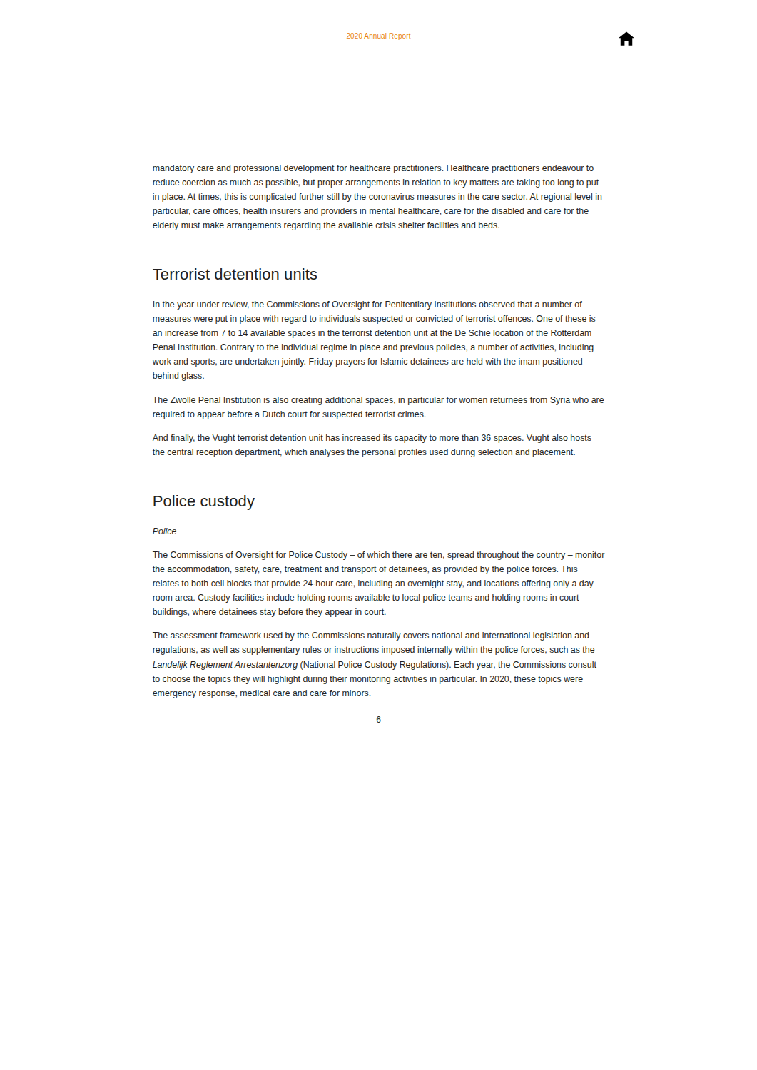2020 Annual Report
mandatory care and professional development for healthcare practitioners. Healthcare practitioners endeavour to reduce coercion as much as possible, but proper arrangements in relation to key matters are taking too long to put in place. At times, this is complicated further still by the coronavirus measures in the care sector. At regional level in particular, care offices, health insurers and providers in mental healthcare, care for the disabled and care for the elderly must make arrangements regarding the available crisis shelter facilities and beds.
Terrorist detention units
In the year under review, the Commissions of Oversight for Penitentiary Institutions observed that a number of measures were put in place with regard to individuals suspected or convicted of terrorist offences. One of these is an increase from 7 to 14 available spaces in the terrorist detention unit at the De Schie location of the Rotterdam Penal Institution. Contrary to the individual regime in place and previous policies, a number of activities, including work and sports, are undertaken jointly. Friday prayers for Islamic detainees are held with the imam positioned behind glass.
The Zwolle Penal Institution is also creating additional spaces, in particular for women returnees from Syria who are required to appear before a Dutch court for suspected terrorist crimes.
And finally, the Vught terrorist detention unit has increased its capacity to more than 36 spaces. Vught also hosts the central reception department, which analyses the personal profiles used during selection and placement.
Police custody
Police
The Commissions of Oversight for Police Custody – of which there are ten, spread throughout the country – monitor the accommodation, safety, care, treatment and transport of detainees, as provided by the police forces. This relates to both cell blocks that provide 24-hour care, including an overnight stay, and locations offering only a day room area. Custody facilities include holding rooms available to local police teams and holding rooms in court buildings, where detainees stay before they appear in court.
The assessment framework used by the Commissions naturally covers national and international legislation and regulations, as well as supplementary rules or instructions imposed internally within the police forces, such as the Landelijk Reglement Arrestantenzorg (National Police Custody Regulations). Each year, the Commissions consult to choose the topics they will highlight during their monitoring activities in particular. In 2020, these topics were emergency response, medical care and care for minors.
6